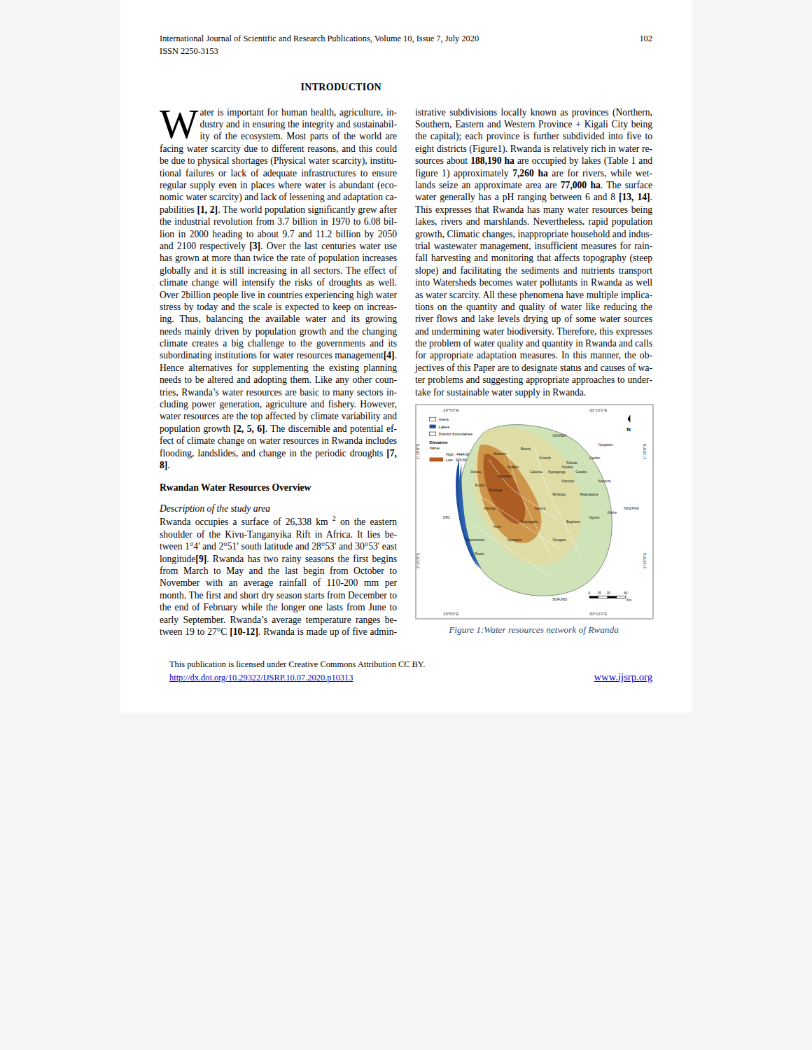International Journal of Scientific and Research Publications, Volume 10, Issue 7, July 2020
102
ISSN 2250-3153
INTRODUCTION
Water is important for human health, agriculture, industry and in ensuring the integrity and sustainability of the ecosystem. Most parts of the world are facing water scarcity due to different reasons, and this could be due to physical shortages (Physical water scarcity), institutional failures or lack of adequate infrastructures to ensure regular supply even in places where water is abundant (economic water scarcity) and lack of lessening and adaptation capabilities [1, 2]. The world population significantly grew after the industrial revolution from 3.7 billion in 1970 to 6.08 billion in 2000 heading to about 9.7 and 11.2 billion by 2050 and 2100 respectively [3]. Over the last centuries water use has grown at more than twice the rate of population increases globally and it is still increasing in all sectors. The effect of climate change will intensify the risks of droughts as well. Over 2billion people live in countries experiencing high water stress by today and the scale is expected to keep on increasing. Thus, balancing the available water and its growing needs mainly driven by population growth and the changing climate creates a big challenge to the governments and its subordinating institutions for water resources management[4]. Hence alternatives for supplementing the existing planning needs to be altered and adopting them. Like any other countries, Rwanda’s water resources are basic to many sectors including power generation, agriculture and fishery. However, water resources are the top affected by climate variability and population growth [2, 5, 6]. The discernible and potential effect of climate change on water resources in Rwanda includes flooding, landslides, and change in the periodic droughts [7, 8].
Rwandan Water Resources Overview
Description of the study area
Rwanda occupies a surface of 26,338 km 2 on the eastern shoulder of the Kivu-Tanganyika Rift in Africa. It lies between 1°4' and 2°51' south latitude and 28°53' and 30°53' east longitude[9]. Rwanda has two rainy seasons the first begins from March to May and the last begin from October to November with an average rainfall of 110-200 mm per month. The first and short dry season starts from December to the end of February while the longer one lasts from June to early September. Rwanda’s average temperature ranges between 19 to 27°C [10-12]. Rwanda is made up of five administrative subdivisions locally known as provinces (Northern, Southern, Eastern and Western Province + Kigali City being the capital); each province is further subdivided into five to eight districts (Figure1). Rwanda is relatively rich in water resources about 188,190 ha are occupied by lakes (Table 1 and figure 1) approximately 7,260 ha are for rivers, while wetlands seize an approximate area are 77,000 ha. The surface water generally has a pH ranging between 6 and 8 [13, 14]. This expresses that Rwanda has many water resources being lakes, rivers and marshlands. Nevertheless, rapid population growth, Climatic changes, inappropriate household and industrial wastewater management, insufficient measures for rainfall harvesting and monitoring that affects topography (steep slope) and facilitating the sediments and nutrients transport into Watersheds becomes water pollutants in Rwanda as well as water scarcity. All these phenomena have multiple implications on the quantity and quality of water like reducing the river flows and lake levels drying up of some water sources and undermining water biodiversity. Therefore, this expresses the problem of water quality and quantity in Rwanda and calls for appropriate adaptation measures. In this manner, the objectives of this Paper are to designate status and causes of water problems and suggesting appropriate approaches to undertake for sustainable water supply in Rwanda.
Figure 1:Water resources network of Rwanda
This publication is licensed under Creative Commons Attribution CC BY.
http://dx.doi.org/10.29322/IJSRP.10.07.2020.p10313 www.ijsrp.org